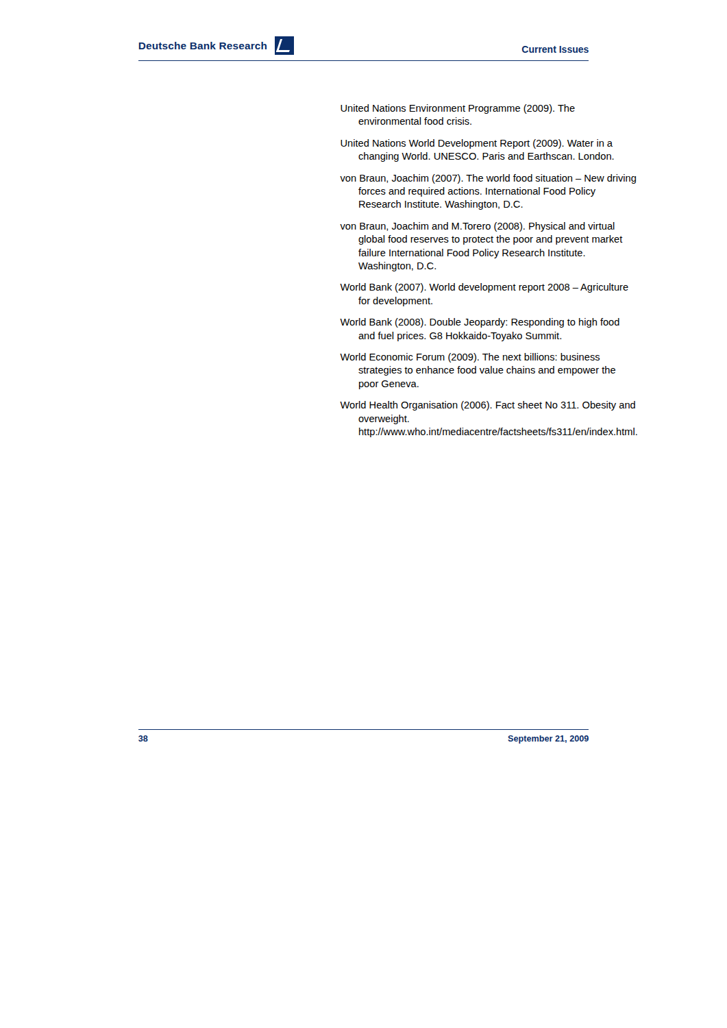Deutsche Bank Research
Current Issues
United Nations Environment Programme (2009). The environmental food crisis.
United Nations World Development Report (2009). Water in a changing World. UNESCO. Paris and Earthscan. London.
von Braun, Joachim (2007). The world food situation – New driving forces and required actions. International Food Policy Research Institute. Washington, D.C.
von Braun, Joachim and M.Torero (2008). Physical and virtual global food reserves to protect the poor and prevent market failure International Food Policy Research Institute. Washington, D.C.
World Bank (2007). World development report 2008 – Agriculture for development.
World Bank (2008). Double Jeopardy: Responding to high food and fuel prices. G8 Hokkaido-Toyako Summit.
World Economic Forum (2009). The next billions: business strategies to enhance food value chains and empower the poor Geneva.
World Health Organisation (2006). Fact sheet No 311. Obesity and overweight.
http://www.who.int/mediacentre/factsheets/fs311/en/index.html.
38
September 21, 2009